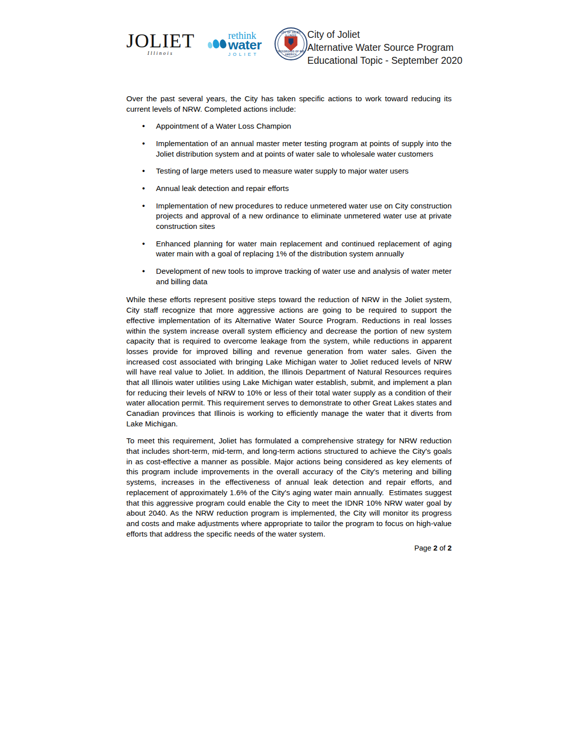JOLIET Illinois
rethink water JOLIET
CITY OF JOLIET, ILLINOIS
CROSSROADS OF MID-AMERICA
City of Joliet
Alternative Water Source Program
Educational Topic - September 2020
Over the past several years, the City has taken specific actions to work toward reducing its current levels of NRW. Completed actions include:
Appointment of a Water Loss Champion
Implementation of an annual master meter testing program at points of supply into the Joliet distribution system and at points of water sale to wholesale water customers
Testing of large meters used to measure water supply to major water users
Annual leak detection and repair efforts
Implementation of new procedures to reduce unmetered water use on City construction projects and approval of a new ordinance to eliminate unmetered water use at private construction sites
Enhanced planning for water main replacement and continued replacement of aging water main with a goal of replacing 1% of the distribution system annually
Development of new tools to improve tracking of water use and analysis of water meter and billing data
While these efforts represent positive steps toward the reduction of NRW in the Joliet system, City staff recognize that more aggressive actions are going to be required to support the effective implementation of its Alternative Water Source Program. Reductions in real losses within the system increase overall system efficiency and decrease the portion of new system capacity that is required to overcome leakage from the system, while reductions in apparent losses provide for improved billing and revenue generation from water sales. Given the increased cost associated with bringing Lake Michigan water to Joliet reduced levels of NRW will have real value to Joliet. In addition, the Illinois Department of Natural Resources requires that all Illinois water utilities using Lake Michigan water establish, submit, and implement a plan for reducing their levels of NRW to 10% or less of their total water supply as a condition of their water allocation permit. This requirement serves to demonstrate to other Great Lakes states and Canadian provinces that Illinois is working to efficiently manage the water that it diverts from Lake Michigan.
To meet this requirement, Joliet has formulated a comprehensive strategy for NRW reduction that includes short-term, mid-term, and long-term actions structured to achieve the City's goals in as cost-effective a manner as possible. Major actions being considered as key elements of this program include improvements in the overall accuracy of the City's metering and billing systems, increases in the effectiveness of annual leak detection and repair efforts, and replacement of approximately 1.6% of the City's aging water main annually. Estimates suggest that this aggressive program could enable the City to meet the IDNR 10% NRW water goal by about 2040. As the NRW reduction program is implemented, the City will monitor its progress and costs and make adjustments where appropriate to tailor the program to focus on high-value efforts that address the specific needs of the water system.
Page 2 of 2